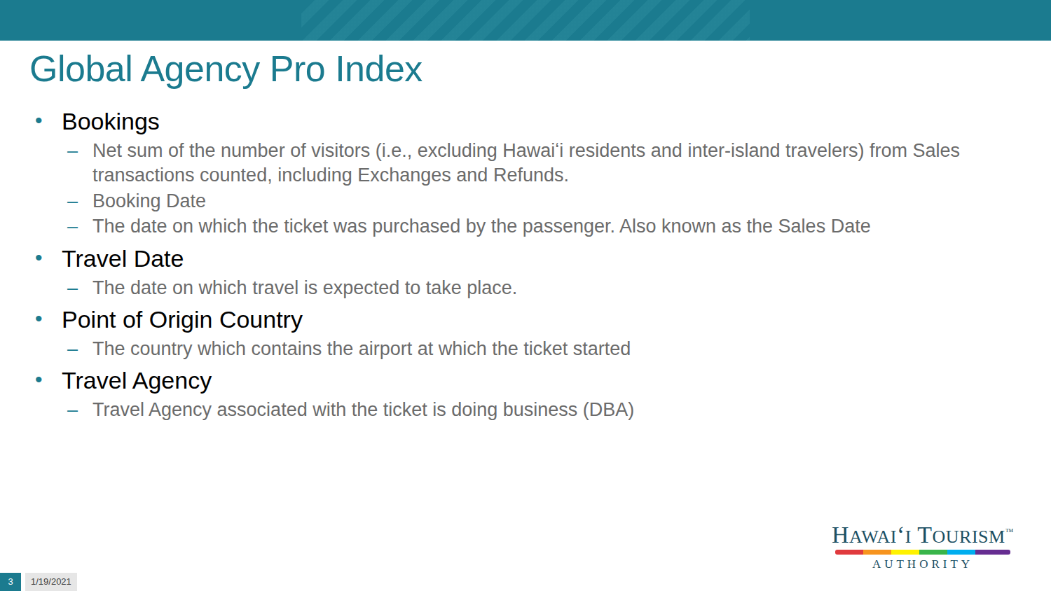Global Agency Pro Index
Bookings
Net sum of the number of visitors (i.e., excluding Hawaiʻi residents and inter-island travelers) from Sales transactions counted, including Exchanges and Refunds.
Booking Date
The date on which the ticket was purchased by the passenger. Also known as the Sales Date
Travel Date
The date on which travel is expected to take place.
Point of Origin Country
The country which contains the airport at which the ticket started
Travel Agency
Travel Agency associated with the ticket is doing business (DBA)
HAWAIʻI TOURISM™
AUTHORITY
3
1/19/2021